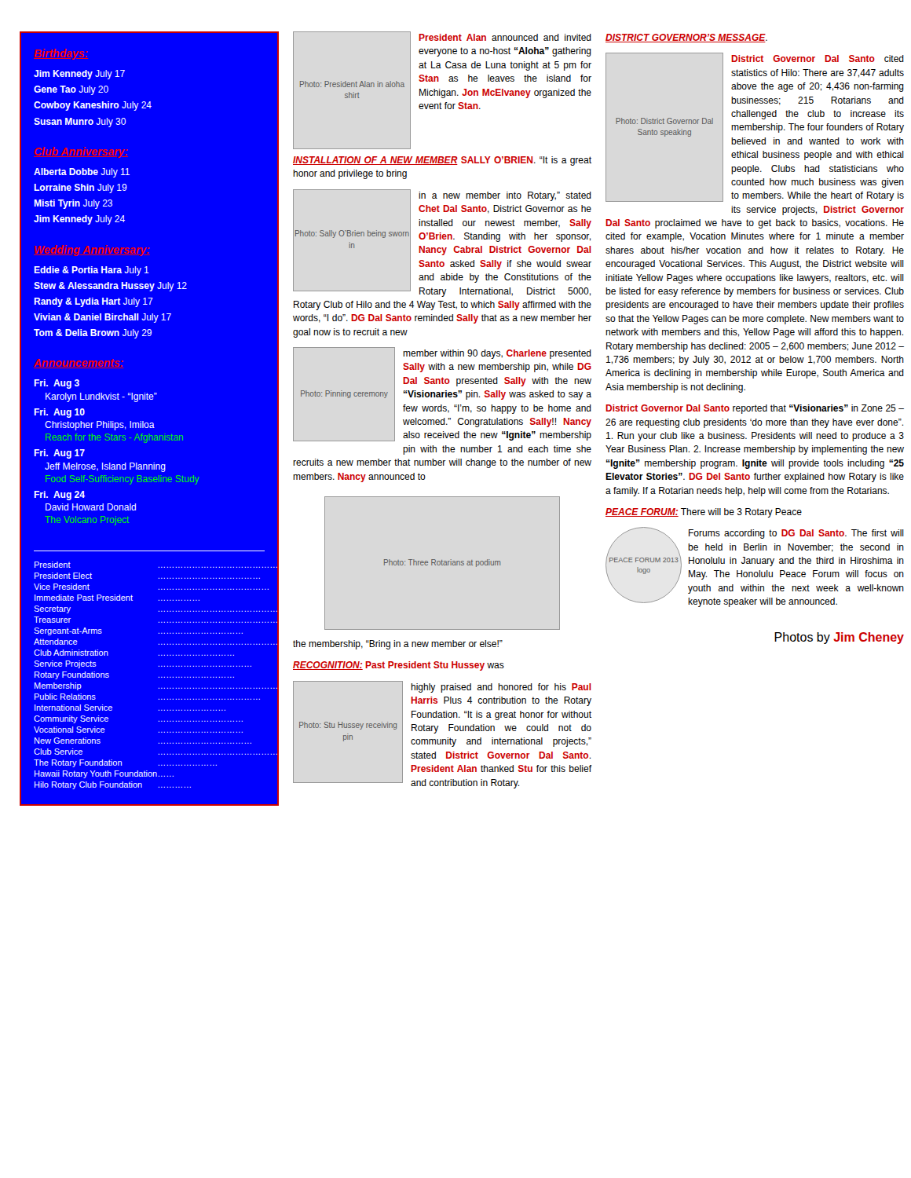Birthdays:
Jim Kennedy July 17
Gene Tao July 20
Cowboy Kaneshiro July 24
Susan Munro July 30
Club Anniversary:
Alberta Dobbe July 11
Lorraine Shin July 19
Misti Tyrin July 23
Jim Kennedy July 24
Wedding Anniversary:
Eddie & Portia Hara July 1
Stew & Alessandra Hussey July 12
Randy & Lydia Hart July 17
Vivian & Daniel Birchall July 17
Tom & Delia Brown July 29
Announcements:
Fri. Aug 3 Karolyn Lundkvist - “Ignite”
Fri. Aug 10 Christopher Philips, Imiloa Reach for the Stars - Afghanistan
Fri. Aug 17 Jeff Melrose, Island Planning Food Self-Sufficiency Baseline Study
Fri. Aug 24 David Howard Donald The Volcano Project
| President | ……………………………………… | Alan Kusunoki |
| President Elect | ……………………………… | Kerry Glass |
| Vice President | ………………………………… | Alberta Dobbe |
| Immediate Past President | …………… | Joe Hanley |
| Secretary | ………………………………………… | Richard Johnson |
| Treasurer | ………………………………………… | William Dolan |
| Sergeant-at-Arms | ………………………… | John McVickar |
| Attendance | ……………………………………… | Judy Gibson |
| Club Administration | ……………………… | Tom Brown |
| Service Projects | …………………………… | Mitchell Dodo |
| Rotary Foundations | ……………………… | Susan Munro |
| Membership | …………………………………… | Nancy Cabral |
| Public Relations | ……………………………… | Robert Hanley |
| International Service | …………………… | Steve Yoshida |
| Community Service | ………………………… | Wallace Wong |
| Vocational Service | ………………………… | Bobby Stivers-Apiki |
| New Generations | …………………………… | Gail Takaki |
| Club Service | ……………………………………… | Tim Beatty |
| The Rotary Foundation | ………………… | Susan Munro |
| Hawaii Rotary Youth Foundation | …… | Mitchell Dodo |
| Hilo Rotary Club Foundation | ………… | John McVickar |
Photo: President Alan in aloha shirt
President Alan announced and invited everyone to a no-host “Aloha” gathering at La Casa de Luna tonight at 5 pm for Stan as he leaves the island for Michigan. Jon McElvaney organized the event for Stan.
INSTALLATION OF A NEW MEMBER SALLY O’BRIEN. “It is a great honor and privilege to bring
Photo: Sally O’Brien being sworn in
in a new member into Rotary,” stated Chet Dal Santo, District Governor as he installed our newest member, Sally O’Brien. Standing with her sponsor, Nancy Cabral District Governor Dal Santo asked Sally if she would swear and abide by the Constitutions of the Rotary International, District 5000, Rotary Club of Hilo and the 4 Way Test, to which Sally affirmed with the words, “I do”. DG Dal Santo reminded Sally that as a new member her goal now is to recruit a new
Photo: Pinning ceremony
member within 90 days, Charlene presented Sally with a new membership pin, while DG Dal Santo presented Sally with the new “Visionaries” pin. Sally was asked to say a few words, “I’m, so happy to be home and welcomed.” Congratulations Sally!! Nancy also received the new “Ignite” membership pin with the number 1 and each time she recruits a new member that number will change to the number of new members. Nancy announced to
Photo: Three Rotarians at podium
the membership, “Bring in a new member or else!”
RECOGNITION: Past President Stu Hussey was
Photo: Stu Hussey receiving pin
highly praised and honored for his Paul Harris Plus 4 contribution to the Rotary Foundation. “It is a great honor for without Rotary Foundation we could not do community and international projects,” stated District Governor Dal Santo. President Alan thanked Stu for this belief and contribution in Rotary.
DISTRICT GOVERNOR’S MESSAGE.
Photo: District Governor Dal Santo speaking
District Governor Dal Santo cited statistics of Hilo: There are 37,447 adults above the age of 20; 4,436 non-farming businesses; 215 Rotarians and challenged the club to increase its membership. The four founders of Rotary believed in and wanted to work with ethical business people and with ethical people. Clubs had statisticians who counted how much business was given to members. While the heart of Rotary is its service projects, District Governor Dal Santo proclaimed we have to get back to basics, vocations. He cited for example, Vocation Minutes where for 1 minute a member shares about his/her vocation and how it relates to Rotary. He encouraged Vocational Services. This August, the District website will initiate Yellow Pages where occupations like lawyers, realtors, etc. will be listed for easy reference by members for business or services. Club presidents are encouraged to have their members update their profiles so that the Yellow Pages can be more complete. New members want to network with members and this, Yellow Page will afford this to happen. Rotary membership has declined: 2005 – 2,600 members; June 2012 – 1,736 members; by July 30, 2012 at or below 1,700 members. North America is declining in membership while Europe, South America and Asia membership is not declining.
District Governor Dal Santo reported that “Visionaries” in Zone 25 – 26 are requesting club presidents ‘do more than they have ever done”. 1. Run your club like a business. Presidents will need to produce a 3 Year Business Plan. 2. Increase membership by implementing the new “Ignite” membership program. Ignite will provide tools including “25 Elevator Stories”. DG Del Santo further explained how Rotary is like a family. If a Rotarian needs help, help will come from the Rotarians.
PEACE FORUM: There will be 3 Rotary Peace
PEACE FORUM 2013 logo
Forums according to DG Dal Santo. The first will be held in Berlin in November; the second in Honolulu in January and the third in Hiroshima in May. The Honolulu Peace Forum will focus on youth and within the next week a well-known keynote speaker will be announced.
Photos by Jim Cheney